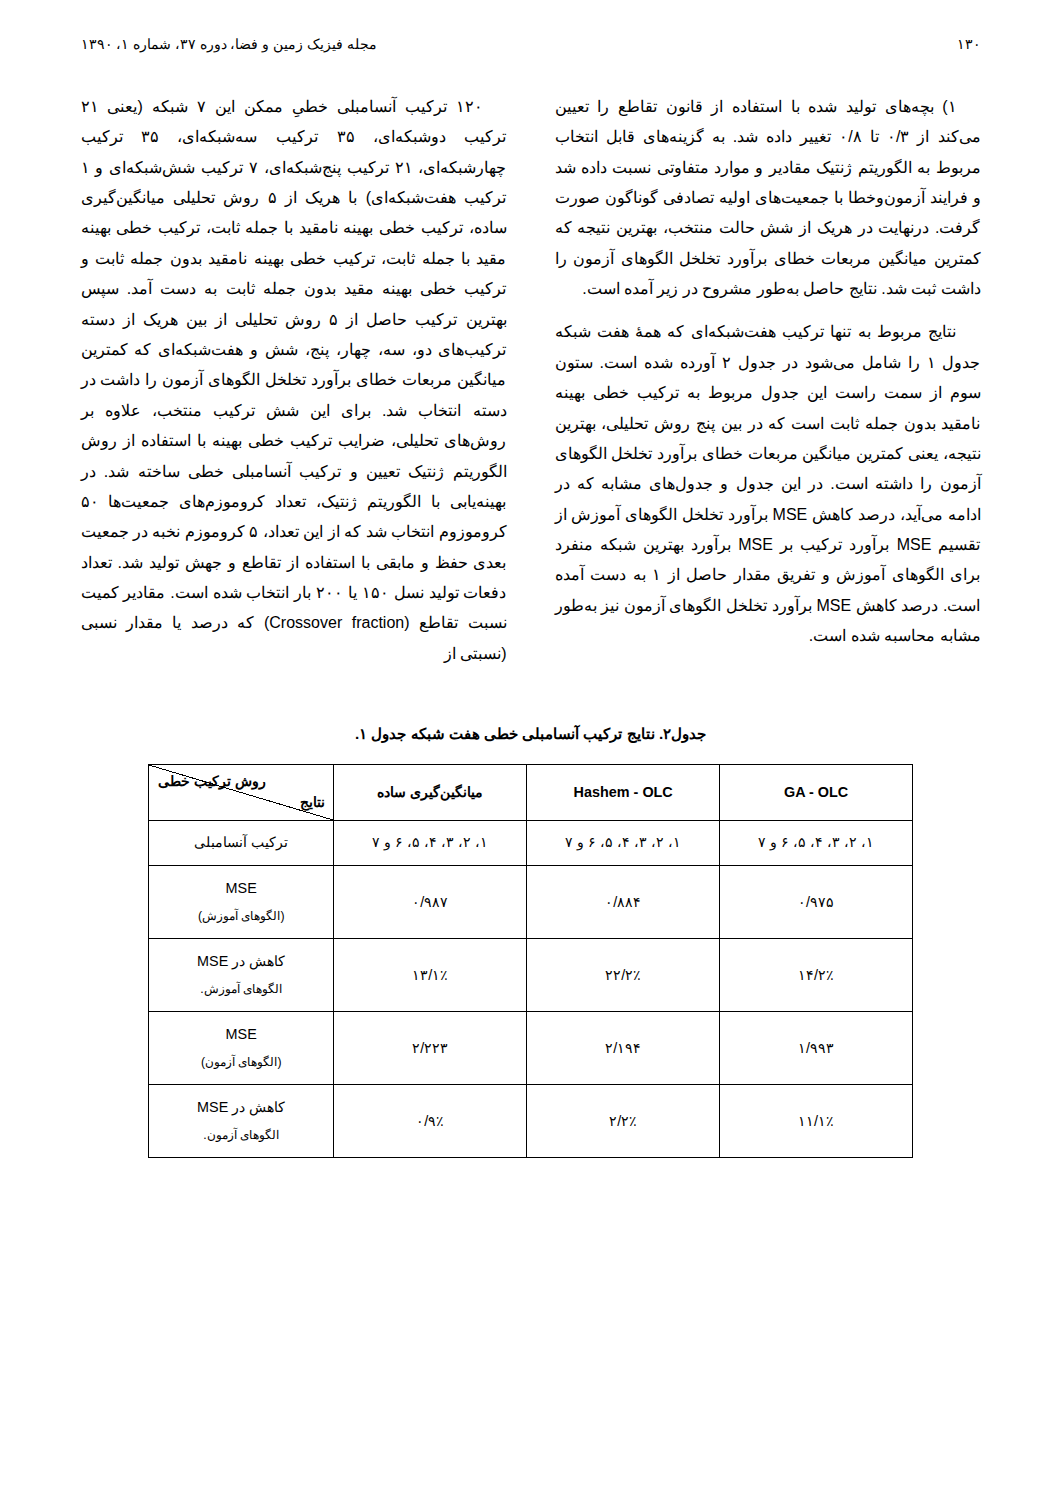۱۳۰ مجله فیزیک زمین و فضا، دوره ۳۷، شماره ۱، ۱۳۹۰
۱) بچه‌های تولید شده با استفاده از قانون تقاطع را تعیین می‌کند از ۰/۳ تا ۰/۸ تغییر داده شد. به گزینه‌های قابل انتخاب مربوط به الگوریتم ژنتیک مقادیر و موارد متفاوتی نسبت داده شد و فرایند آزمون‌وخطا با جمعیت‌های اولیه تصادفی گوناگون صورت گرفت. درنهایت در هریک از شش حالت منتخب، بهترین نتیجه که کمترین میانگین مربعات خطای برآورد تخلخل الگوهای آزمون را داشت ثبت شد. نتایج حاصل به‌طور مشروح در زیر آمده است.
نتایج مربوط به تنها ترکیب هفت‌شبکه‌ای که همهٔ هفت شبکه جدول ۱ را شامل می‌شود در جدول ۲ آورده شده است. ستون سوم از سمت راست این جدول مربوط به ترکیب خطی بهینه نامقید بدون جمله ثابت است که در بین پنج روش تحلیلی، بهترین نتیجه، یعنی کمترین میانگین مربعات خطای برآورد تخلخل الگوهای آزمون را داشته است. در این جدول و جدول‌های مشابه که در ادامه می‌آید، درصد کاهش MSE برآورد تخلخل الگوهای آموزش از تقسیم MSE برآورد ترکیب بر MSE برآورد بهترین شبکه منفرد برای الگوهای آموزش و تفریق مقدار حاصل از ۱ به دست آمده است. درصد کاهش MSE برآورد تخلخل الگوهای آزمون نیز به‌طور مشابه محاسبه شده است.
۱۲۰ ترکیب آنسامبلی خطیِ ممکن این ۷ شبکه (یعنی ۲۱ ترکیب دوشبکه‌ای، ۳۵ ترکیب سه‌شبکه‌ای، ۳۵ ترکیب چهارشبکه‌ای، ۲۱ ترکیب پنج‌شبکه‌ای، ۷ ترکیب شش‌شبکه‌ای و ۱ ترکیب هفت‌شبکه‌ای) با هریک از ۵ روش تحلیلی میانگین‌گیری ساده، ترکیب خطی بهینه نامقید با جمله ثابت، ترکیب خطی بهینه مقید با جمله ثابت، ترکیب خطی بهینه نامقید بدون جمله ثابت و ترکیب خطی بهینه مقید بدون جمله ثابت به دست آمد. سپس بهترین ترکیب حاصل از ۵ روش تحلیلی از بین هریک از دسته ترکیب‌های دو، سه، چهار، پنج، شش و هفت‌شبکه‌ای که کمترین میانگین مربعات خطای برآورد تخلخل الگوهای آزمون را داشت در دسته انتخاب شد. برای این شش ترکیب منتخب، علاوه بر روش‌های تحلیلی، ضرایب ترکیب خطی بهینه با استفاده از روش الگوریتم ژنتیک تعیین و ترکیب آنسامبلی خطی ساخته شد. در بهینه‌یابی با الگوریتم ژنتیک، تعداد کروموزم‌های جمعیت‌ها ۵۰ کروموزوم انتخاب شد که از این تعداد، ۵ کروموزم نخبه در جمعیت بعدی حفظ و مابقی با استفاده از تقاطع و جهش تولید شد. تعداد دفعات تولید نسل ۱۵۰ یا ۲۰۰ بار انتخاب شده است. مقادیر کمیت نسبت تقاطع (Crossover fraction) که درصد یا مقدار نسبی (نسبتی از
جدول۲. نتایج ترکیب آنسامبلی خطی هفت شبکه جدول ۱.
| GA - OLC | Hashem - OLC | میانگین‌گیری ساده | روش ترکیب خطی نتایج |
| --- | --- | --- | --- |
| ۱، ۲، ۳، ۴، ۵، ۶ و ۷ | ۱، ۲، ۳، ۴، ۵، ۶ و ۷ | ۱، ۲، ۳، ۴، ۵، ۶ و ۷ | ترکیب آنسامبلی |
| ۰/۹۷۵ | ۰/۸۸۴ | ۰/۹۸۷ | MSE (الگوهای آموزش) |
| ۱۴/۲٪ | ۲۲/۲٪ | ۱۳/۱٪ | کاهش در MSE الگوهای آموزش. |
| ۱/۹۹۳ | ۲/۱۹۴ | ۲/۲۲۳ | MSE (الگوهای آزمون) |
| ۱۱/۱٪ | ۲/۲٪ | ۰/۹٪ | کاهش در MSE الگوهای آزمون. |